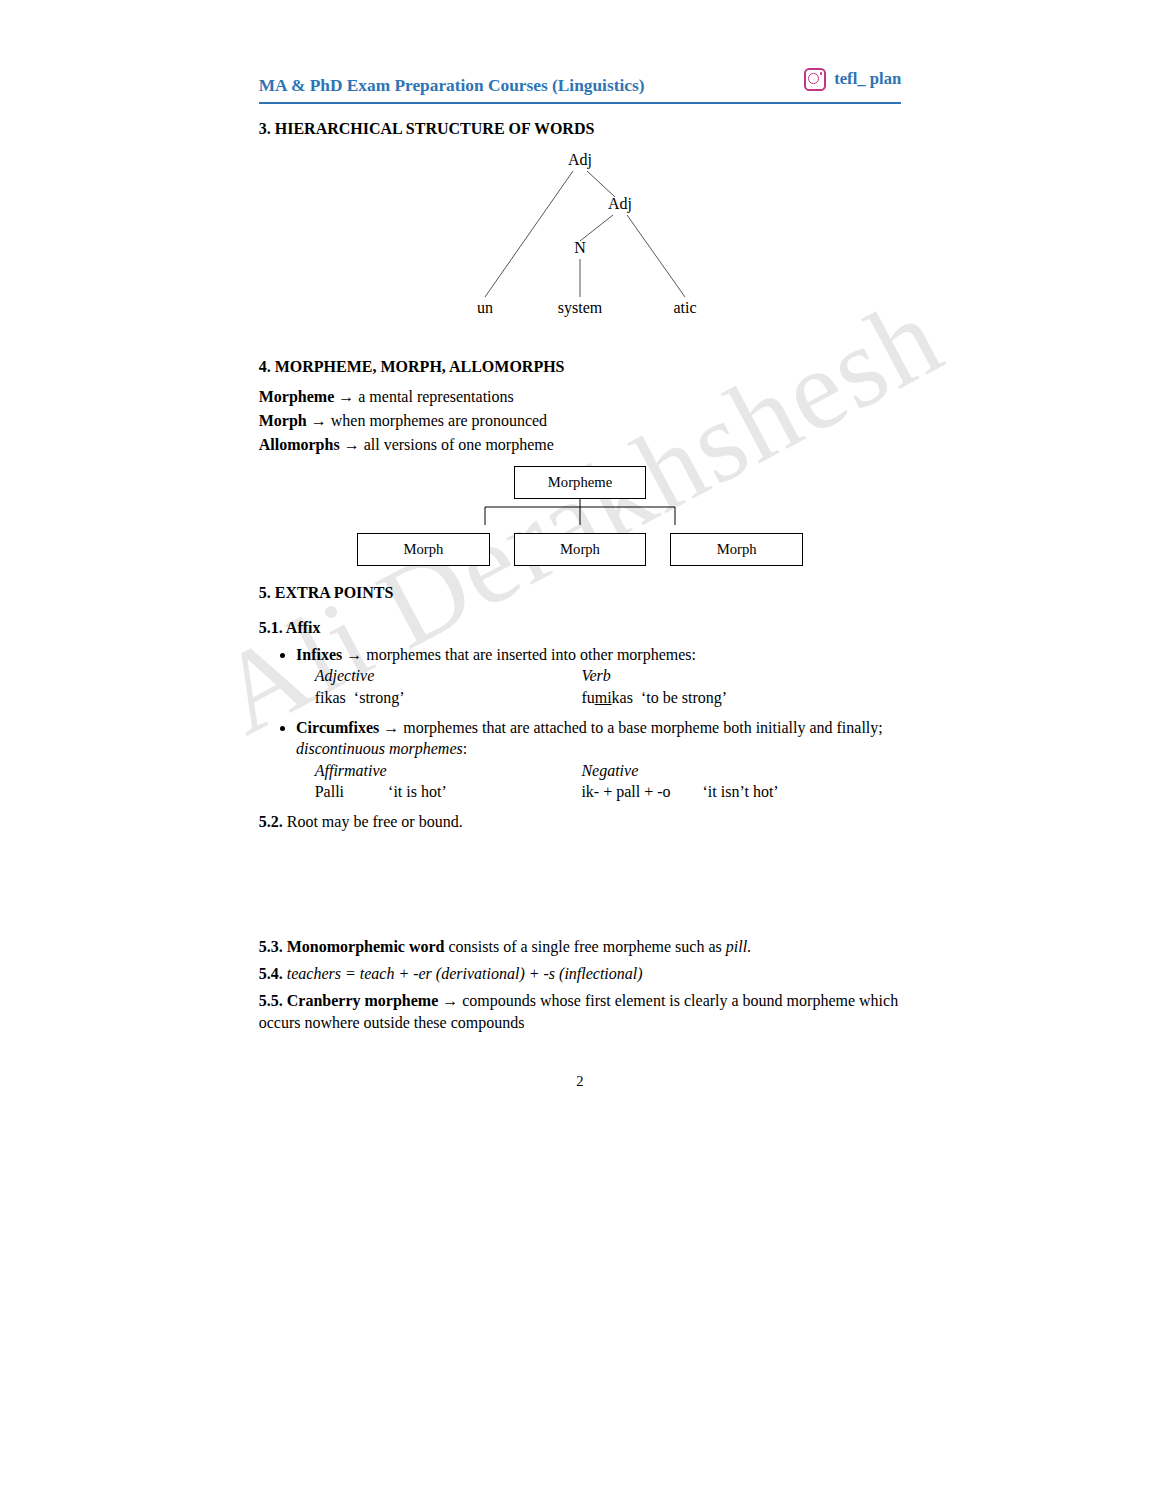Ali Derakhshesh
MA & PhD Exam Preparation Courses (Linguistics)
tefl_ plan
3. HIERARCHICAL STRUCTURE OF WORDS
Adj Adj N un system atic
4. MORPHEME, MORPH, ALLOMORPHS
Morpheme → a mental representations
Morph → when morphemes are pronounced
Allomorphs → all versions of one morpheme
Morpheme
Morph
Morph
Morph
5. EXTRA POINTS
5.1. Affix
Infixes → morphemes that are inserted into other morphemes:
Adjective
Verb
fikas ‘strong’
fumikas ‘to be strong’
Circumfixes → morphemes that are attached to a base morpheme both initially and finally; discontinuous morphemes:
Affirmative
Negative
Palli ‘it is hot’
ik- + pall + -o ‘it isn’t hot’
5.2. Root may be free or bound.
5.3. Monomorphemic word consists of a single free morpheme such as pill.
5.4. teachers = teach + -er (derivational) + -s (inflectional)
5.5. Cranberry morpheme → compounds whose first element is clearly a bound morpheme which occurs nowhere outside these compounds
2